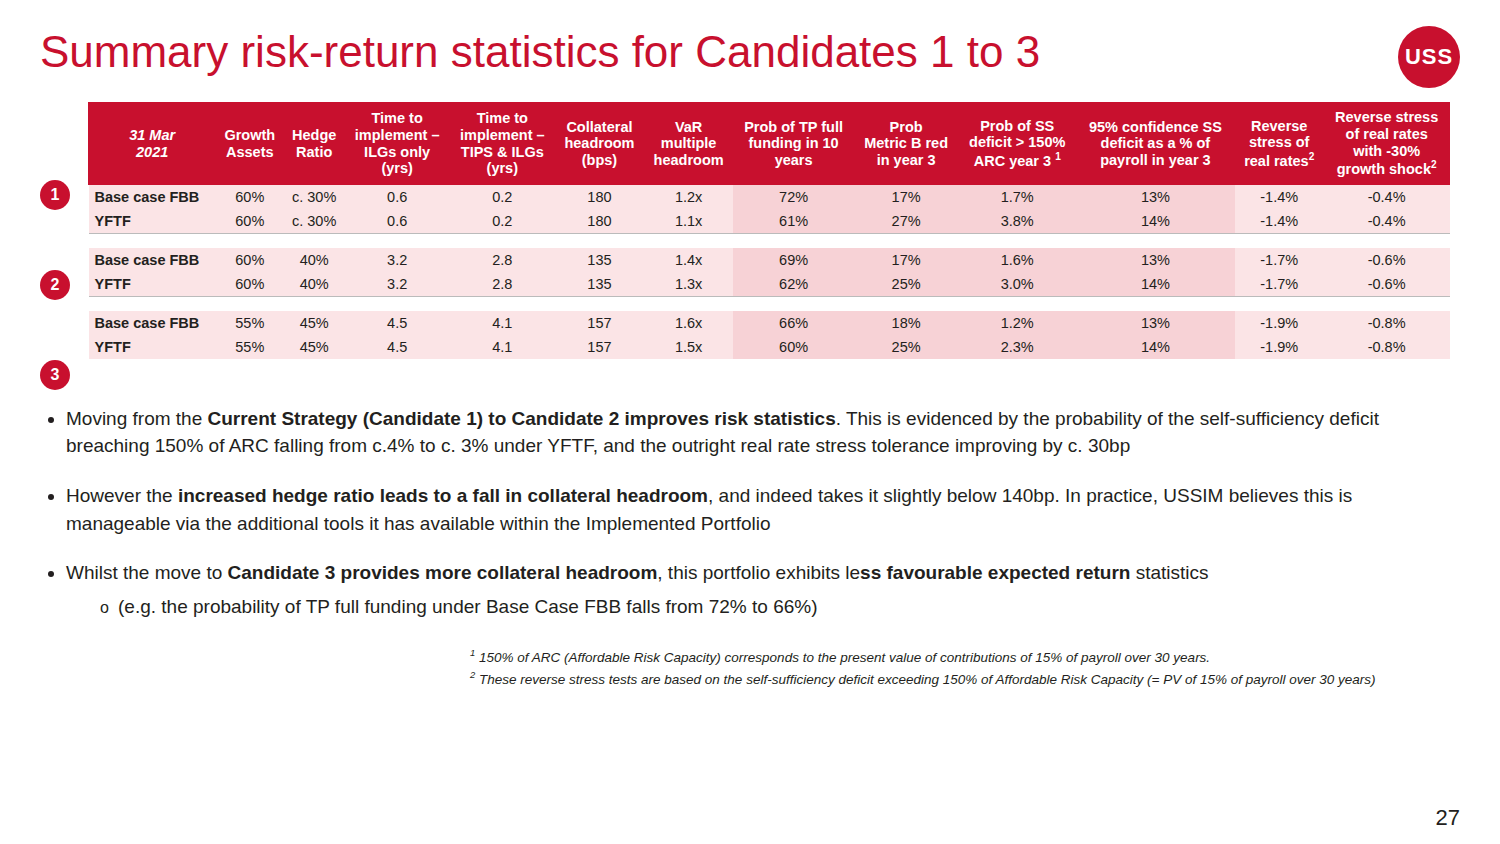USS
Summary risk-return statistics for Candidates 1 to 3
1
2
3
| 31 Mar 2021 | Growth Assets | Hedge Ratio | Time to implement – ILGs only (yrs) | Time to implement – TIPS & ILGs (yrs) | Collateral headroom (bps) | VaR multiple headroom | Prob of TP full funding in 10 years | Prob Metric B red in year 3 | Prob of SS deficit > 150% ARC year 3 1 | 95% confidence SS deficit as a % of payroll in year 3 | Reverse stress of real rates 2 | Reverse stress of real rates with -30% growth shock 2 |
| --- | --- | --- | --- | --- | --- | --- | --- | --- | --- | --- | --- | --- |
| Base case FBB | 60% | c. 30% | 0.6 | 0.2 | 180 | 1.2x | 72% | 17% | 1.7% | 13% | -1.4% | -0.4% |
| YFTF | 60% | c. 30% | 0.6 | 0.2 | 180 | 1.1x | 61% | 27% | 3.8% | 14% | -1.4% | -0.4% |
| Base case FBB | 60% | 40% | 3.2 | 2.8 | 135 | 1.4x | 69% | 17% | 1.6% | 13% | -1.7% | -0.6% |
| YFTF | 60% | 40% | 3.2 | 2.8 | 135 | 1.3x | 62% | 25% | 3.0% | 14% | -1.7% | -0.6% |
| Base case FBB | 55% | 45% | 4.5 | 4.1 | 157 | 1.6x | 66% | 18% | 1.2% | 13% | -1.9% | -0.8% |
| YFTF | 55% | 45% | 4.5 | 4.1 | 157 | 1.5x | 60% | 25% | 2.3% | 14% | -1.9% | -0.8% |
Moving from the Current Strategy (Candidate 1) to Candidate 2 improves risk statistics. This is evidenced by the probability of the self-sufficiency deficit breaching 150% of ARC falling from c.4% to c. 3% under YFTF, and the outright real rate stress tolerance improving by c. 30bp
However the increased hedge ratio leads to a fall in collateral headroom, and indeed takes it slightly below 140bp. In practice, USSIM believes this is manageable via the additional tools it has available within the Implemented Portfolio
Whilst the move to Candidate 3 provides more collateral headroom, this portfolio exhibits less favourable expected return statistics
(e.g. the probability of TP full funding under Base Case FBB falls from 72% to 66%)
1 150% of ARC (Affordable Risk Capacity) corresponds to the present value of contributions of 15% of payroll over 30 years.
2 These reverse stress tests are based on the self-sufficiency deficit exceeding 150% of Affordable Risk Capacity (= PV of 15% of payroll over 30 years)
27